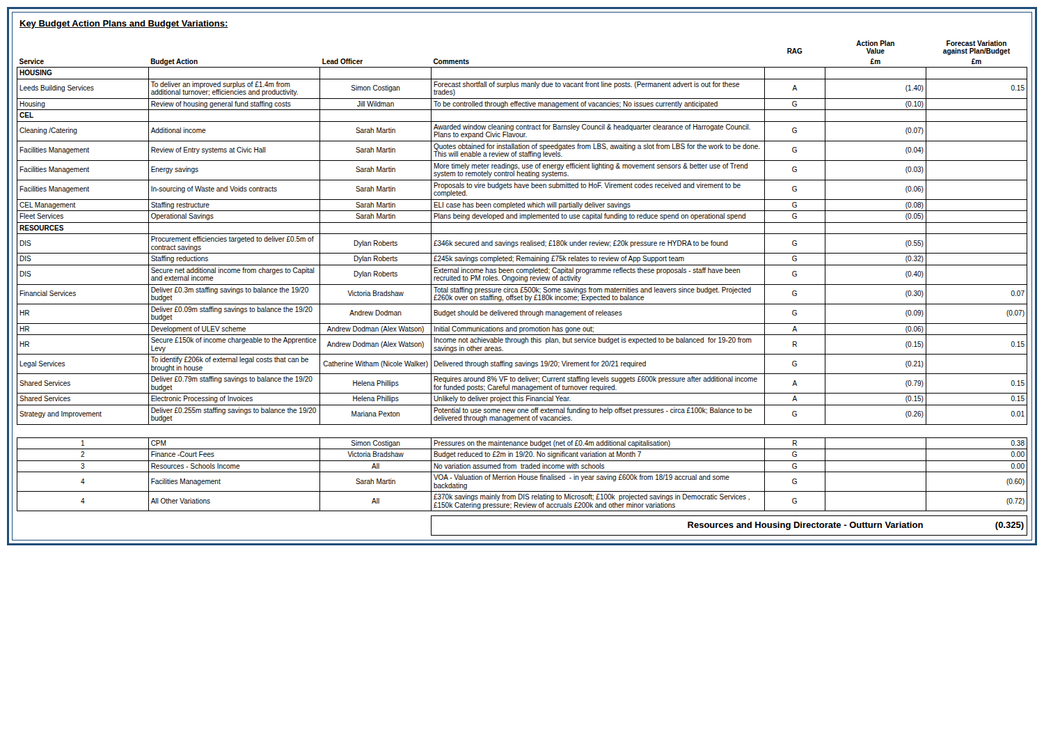Key Budget Action Plans and Budget Variations:
| | | | | RAG | Action Plan Value | Forecast Variation against Plan/Budget |
| --- | --- | --- | --- | --- | --- | --- |
| Service | Budget Action | Lead Officer | Comments | | £m | £m |
| HOUSING | | | | | | |
| Leeds Building Services | To deliver an improved surplus of £1.4m from additional turnover; efficiencies and productivity. | Simon Costigan | Forecast shortfall of surplus manly due to vacant front line posts. (Permanent advert is out for these trades) | A | (1.40) | 0.15 |
| Housing | Review of housing general fund staffing costs | Jill Wildman | To be controlled through effective management of vacancies; No issues currently anticipated | G | (0.10) | |
| CEL | | | | | | |
| Cleaning /Catering | Additional income | Sarah Martin | Awarded window cleaning contract for Barnsley Council & headquarter clearance of Harrogate Council. Plans to expand Civic Flavour. | G | (0.07) | |
| Facilities Management | Review of Entry systems at Civic Hall | Sarah Martin | Quotes obtained for installation of speedgates from LBS, awaiting a slot from LBS for the work to be done. This will enable a review of staffing levels. | G | (0.04) | |
| Facilities Management | Energy savings | Sarah Martin | More timely meter readings, use of energy efficient lighting & movement sensors & better use of Trend system to remotely control heating systems. | G | (0.03) | |
| Facilities Management | In-sourcing of Waste and Voids contracts | Sarah Martin | Proposals to vire budgets have been submitted to HoF. Virement codes received and virement to be completed. | G | (0.06) | |
| CEL Management | Staffing restructure | Sarah Martin | ELI case has been completed which will partially deliver savings | G | (0.08) | |
| Fleet Services | Operational Savings | Sarah Martin | Plans being developed and implemented to use capital funding to reduce spend on operational spend | G | (0.05) | |
| RESOURCES | | | | | | |
| DIS | Procurement efficiencies targeted to deliver £0.5m of contract savings | Dylan Roberts | £346k secured and savings realised; £180k under review; £20k pressure re HYDRA to be found | G | (0.55) | |
| DIS | Staffing reductions | Dylan Roberts | £245k savings completed; Remaining £75k relates to review of App Support team | G | (0.32) | |
| DIS | Secure net additional income from charges to Capital and external income | Dylan Roberts | External income has been completed; Capital programme reflects these proposals - staff have been recruited to PM roles. Ongoing review of activity | G | (0.40) | |
| Financial Services | Deliver £0.3m staffing savings to balance the 19/20 budget | Victoria Bradshaw | Total staffing pressure circa £500k; Some savings from maternities and leavers since budget. Projected £260k over on staffing, offset by £180k income; Expected to balance | G | (0.30) | 0.07 |
| HR | Deliver £0.09m staffing savings to balance the 19/20 budget | Andrew Dodman | Budget should be delivered through management of releases | G | (0.09) | (0.07) |
| HR | Development of ULEV scheme | Andrew Dodman (Alex Watson) | Initial Communications and promotion has gone out; | A | (0.06) | |
| HR | Secure £150k of income chargeable to the Apprentice Levy | Andrew Dodman (Alex Watson) | Income not achievable through this plan, but service budget is expected to be balanced for 19-20 from savings in other areas. | R | (0.15) | 0.15 |
| Legal Services | To identify £206k of external legal costs that can be brought in house | Catherine Witham (Nicole Walker) | Delivered through staffing savings 19/20; Virement for 20/21 required | G | (0.21) | |
| Shared Services | Deliver £0.79m staffing savings to balance the 19/20 budget | Helena Phillips | Requires around 8% VF to deliver; Current staffing levels suggets £600k pressure after additional income for funded posts; Careful management of turnover required. | A | (0.79) | 0.15 |
| Shared Services | Electronic Processing of Invoices | Helena Phillips | Unlikely to deliver project this Financial Year. | A | (0.15) | 0.15 |
| Strategy and Improvement | Deliver £0.255m staffing savings to balance the 19/20 budget | Mariana Pexton | Potential to use some new one off external funding to help offset pressures - circa £100k; Balance to be delivered through management of vacancies. | G | (0.26) | 0.01 |
| 1 | CPM | Simon Costigan | Pressures on the maintenance budget (net of £0.4m additional capitalisation) | R | | 0.38 |
| 2 | Finance -Court Fees | Victoria Bradshaw | Budget reduced to £2m in 19/20. No significant variation at Month 7 | G | | 0.00 |
| 3 | Resources - Schools Income | All | No variation assumed from traded income with schools | G | | 0.00 |
| 4 | Facilities Management | Sarah Martin | VOA - Valuation of Merrion House finalised - in year saving £600k from 18/19 accrual and some backdating | G | | (0.60) |
| 4 | All Other Variations | All | £370k savings mainly from DIS relating to Microsoft; £100k projected savings in Democratic Services , £150k Catering pressure; Review of accruals £200k and other minor variations | G | | (0.72) |
| | | | Resources and Housing Directorate - Outturn Variation | (0.325) |